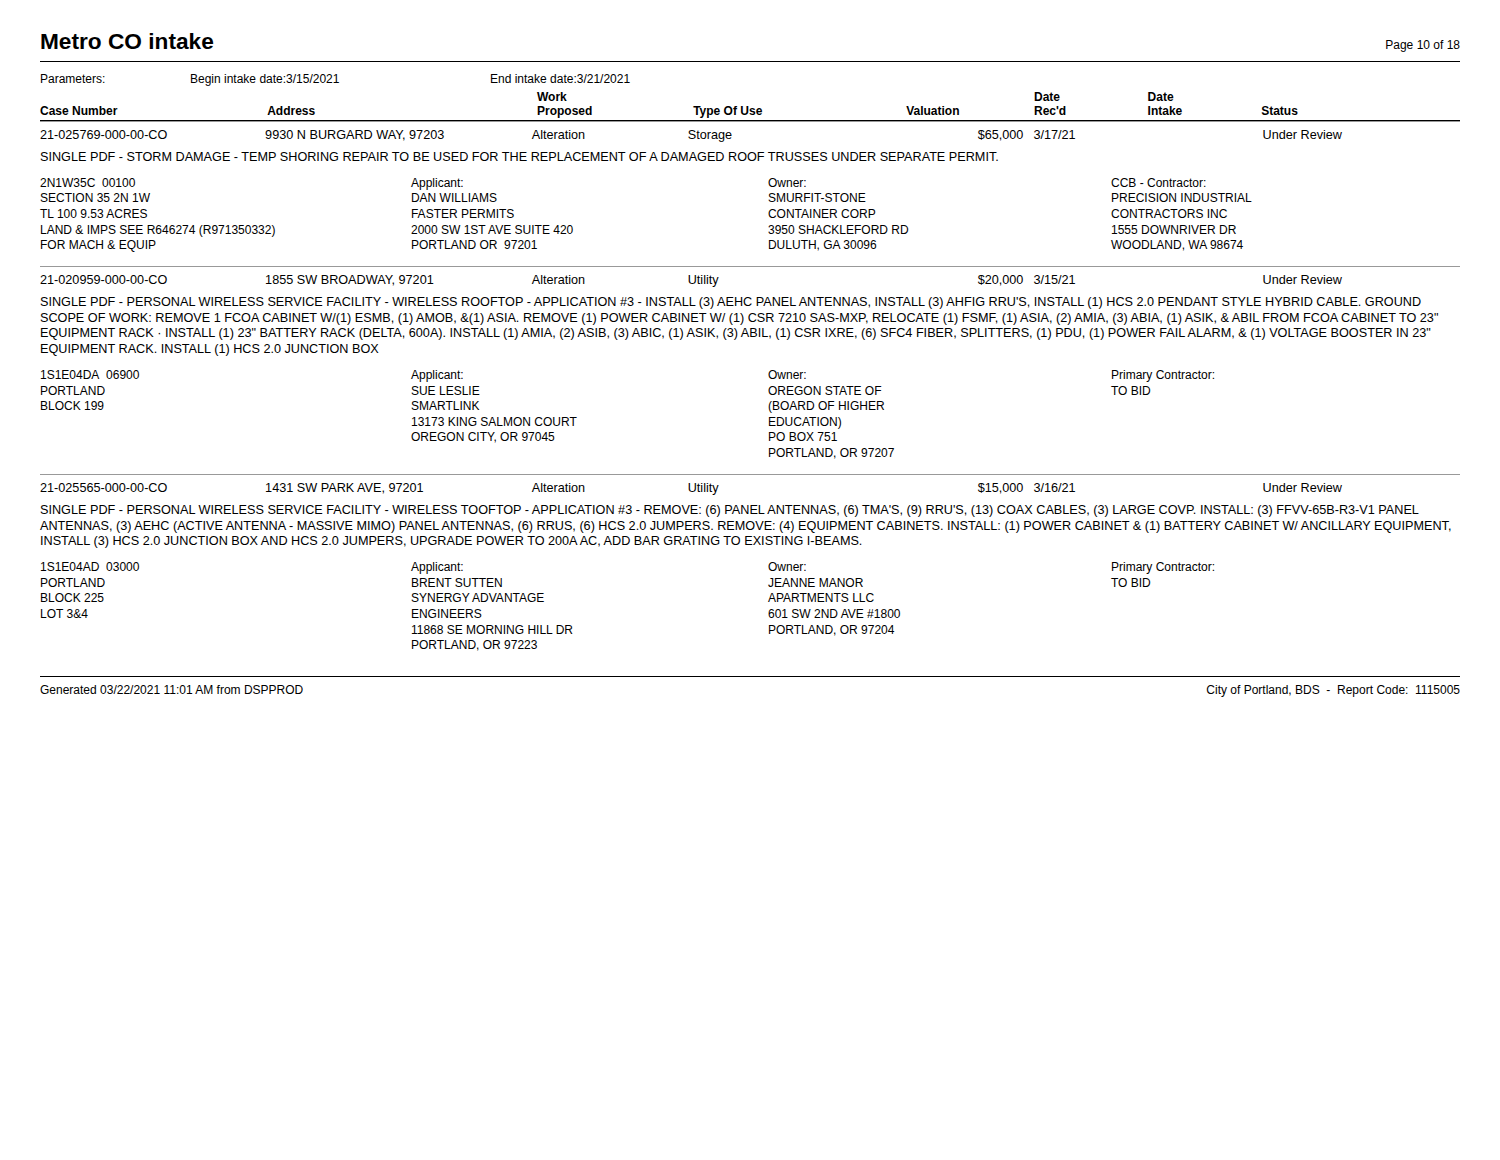Metro CO intake
Page 10 of 18
Parameters:
Begin intake date:3/15/2021
End intake date:3/21/2021
| | | Work | | | Date | Date | |
| --- | --- | --- | --- | --- | --- | --- | --- |
| Case Number | Address | Proposed | Type Of Use | Valuation | Rec'd | Intake | Status |
21-025769-000-00-CO
9930 N BURGARD WAY, 97203
Alteration
Storage
$65,000
3/17/21
Under Review
SINGLE PDF - STORM DAMAGE - TEMP SHORING REPAIR TO BE USED FOR THE REPLACEMENT OF A DAMAGED ROOF TRUSSES UNDER SEPARATE PERMIT.
2N1W35C 00100
SECTION 35 2N 1W
TL 100 9.53 ACRES
LAND & IMPS SEE R646274 (R971350332)
FOR MACH & EQUIP
Applicant:
DAN WILLIAMS
FASTER PERMITS
2000 SW 1ST AVE SUITE 420
PORTLAND OR 97201
Owner:
SMURFIT-STONE
CONTAINER CORP
3950 SHACKLEFORD RD
DULUTH, GA 30096
CCB - Contractor:
PRECISION INDUSTRIAL
CONTRACTORS INC
1555 DOWNRIVER DR
WOODLAND, WA 98674
21-020959-000-00-CO
1855 SW BROADWAY, 97201
Alteration
Utility
$20,000
3/15/21
Under Review
SINGLE PDF - PERSONAL WIRELESS SERVICE FACILITY - WIRELESS ROOFTOP - APPLICATION #3 - INSTALL (3) AEHC PANEL ANTENNAS, INSTALL (3) AHFIG RRU'S, INSTALL (1) HCS 2.0 PENDANT STYLE HYBRID CABLE. GROUND SCOPE OF WORK: REMOVE 1 FCOA CABINET W/(1) ESMB, (1) AMOB, &(1) ASIA. REMOVE (1) POWER CABINET W/ (1) CSR 7210 SAS-MXP, RELOCATE (1) FSMF, (1) ASIA, (2) AMIA, (3) ABIA, (1) ASIK, & ABIL FROM FCOA CABINET TO 23" EQUIPMENT RACK · INSTALL (1) 23" BATTERY RACK (DELTA, 600A). INSTALL (1) AMIA, (2) ASIB, (3) ABIC, (1) ASIK, (3) ABIL, (1) CSR IXRE, (6) SFC4 FIBER, SPLITTERS, (1) PDU, (1) POWER FAIL ALARM, & (1) VOLTAGE BOOSTER IN 23" EQUIPMENT RACK. INSTALL (1) HCS 2.0 JUNCTION BOX
1S1E04DA 06900
PORTLAND
BLOCK 199
Applicant:
SUE LESLIE
SMARTLINK
13173 KING SALMON COURT
OREGON CITY, OR 97045
Owner:
OREGON STATE OF
(BOARD OF HIGHER
EDUCATION)
PO BOX 751
PORTLAND, OR 97207
Primary Contractor:
TO BID
21-025565-000-00-CO
1431 SW PARK AVE, 97201
Alteration
Utility
$15,000
3/16/21
Under Review
SINGLE PDF - PERSONAL WIRELESS SERVICE FACILITY - WIRELESS TOOFTOP - APPLICATION #3 - REMOVE: (6) PANEL ANTENNAS, (6) TMA'S, (9) RRU'S, (13) COAX CABLES, (3) LARGE COVP. INSTALL: (3) FFVV-65B-R3-V1 PANEL ANTENNAS, (3) AEHC (ACTIVE ANTENNA - MASSIVE MIMO) PANEL ANTENNAS, (6) RRUS, (6) HCS 2.0 JUMPERS. REMOVE: (4) EQUIPMENT CABINETS. INSTALL: (1) POWER CABINET & (1) BATTERY CABINET W/ ANCILLARY EQUIPMENT, INSTALL (3) HCS 2.0 JUNCTION BOX AND HCS 2.0 JUMPERS, UPGRADE POWER TO 200A AC, ADD BAR GRATING TO EXISTING I-BEAMS.
1S1E04AD 03000
PORTLAND
BLOCK 225
LOT 3&4
Applicant:
BRENT SUTTEN
SYNERGY ADVANTAGE
ENGINEERS
11868 SE MORNING HILL DR
PORTLAND, OR 97223
Owner:
JEANNE MANOR
APARTMENTS LLC
601 SW 2ND AVE #1800
PORTLAND, OR 97204
Primary Contractor:
TO BID
Generated 03/22/2021 11:01 AM from DSPPROD
City of Portland, BDS - Report Code: 1115005